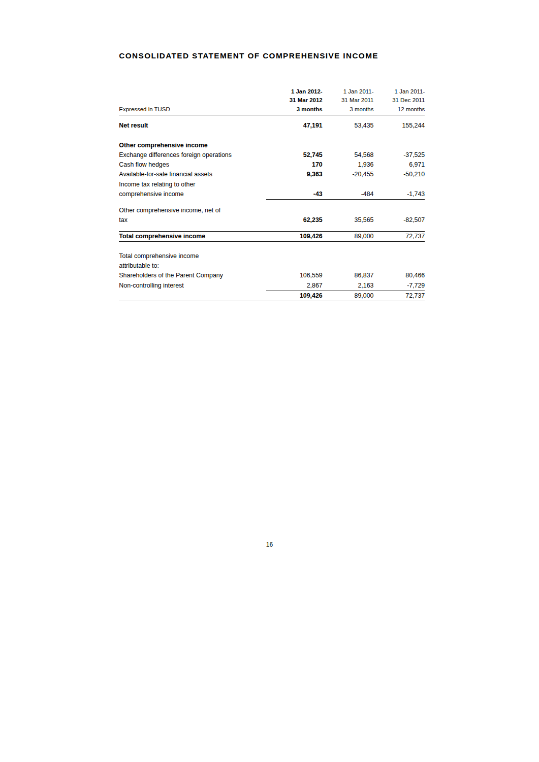CONSOLIDATED STATEMENT OF COMPREHENSIVE INCOME
| | 1 Jan 2012- | 1 Jan 2011- | 1 Jan 2011- |
| | 31 Mar 2012 | 31 Mar 2011 | 31 Dec 2011 |
| Expressed in TUSD | 3 months | 3 months | 12 months |
| Net result | 47,191 | 53,435 | 155,244 |
| Other comprehensive income | | | |
| Exchange differences foreign operations | 52,745 | 54,568 | -37,525 |
| Cash flow hedges | 170 | 1,936 | 6,971 |
| Available-for-sale financial assets | 9,363 | -20,455 | -50,210 |
| Income tax relating to other | | | |
| comprehensive income | -43 | -484 | -1,743 |
| Other comprehensive income, net of | | | |
| tax | 62,235 | 35,565 | -82,507 |
| Total comprehensive income | 109,426 | 89,000 | 72,737 |
| Total comprehensive income | | | |
| attributable to: | | | |
| Shareholders of the Parent Company | 106,559 | 86,837 | 80,466 |
| Non-controlling interest | 2,867 | 2,163 | -7,729 |
| | 109,426 | 89,000 | 72,737 |
16